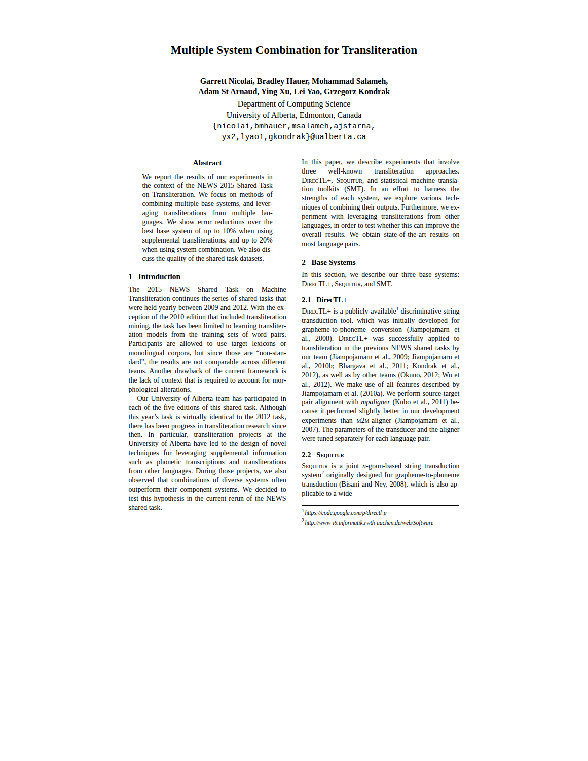Multiple System Combination for Transliteration
Garrett Nicolai, Bradley Hauer, Mohammad Salameh,
Adam St Arnaud, Ying Xu, Lei Yao, Grzegorz Kondrak
Department of Computing Science
University of Alberta, Edmonton, Canada
{nicolai,bmhauer,msalameh,ajstarna,
yx2,lyao1,gkondrak}@ualberta.ca
Abstract
We report the results of our experiments in the context of the NEWS 2015 Shared Task on Transliteration. We focus on methods of combining multiple base systems, and leveraging transliterations from multiple languages. We show error reductions over the best base system of up to 10% when using supplemental transliterations, and up to 20% when using system combination. We also discuss the quality of the shared task datasets.
1 Introduction
The 2015 NEWS Shared Task on Machine Transliteration continues the series of shared tasks that were held yearly between 2009 and 2012. With the exception of the 2010 edition that included transliteration mining, the task has been limited to learning transliteration models from the training sets of word pairs. Participants are allowed to use target lexicons or monolingual corpora, but since those are “non-standard”, the results are not comparable across different teams. Another drawback of the current framework is the lack of context that is required to account for morphological alterations.
Our University of Alberta team has participated in each of the five editions of this shared task. Although this year’s task is virtually identical to the 2012 task, there has been progress in transliteration research since then. In particular, transliteration projects at the University of Alberta have led to the design of novel techniques for leveraging supplemental information such as phonetic transcriptions and transliterations from other languages. During those projects, we also observed that combinations of diverse systems often outperform their component systems. We decided to test this hypothesis in the current rerun of the NEWS shared task.
In this paper, we describe experiments that involve three well-known transliteration approaches. DirecTL+, Sequitur, and statistical machine translation toolkits (SMT). In an effort to harness the strengths of each system, we explore various techniques of combining their outputs. Furthermore, we experiment with leveraging transliterations from other languages, in order to test whether this can improve the overall results. We obtain state-of-the-art results on most language pairs.
2 Base Systems
In this section, we describe our three base systems: DirecTL+, Sequitur, and SMT.
2.1 DirecTL+
DirecTL+ is a publicly-available1 discriminative string transduction tool, which was initially developed for grapheme-to-phoneme conversion (Jiampojamarn et al., 2008). DirecTL+ was successfully applied to transliteration in the previous NEWS shared tasks by our team (Jiampojamarn et al., 2009; Jiampojamarn et al., 2010b; Bhargava et al., 2011; Kondrak et al., 2012), as well as by other teams (Okuno, 2012; Wu et al., 2012). We make use of all features described by Jiampojamarn et al. (2010a). We perform source-target pair alignment with mpaligner (Kubo et al., 2011) because it performed slightly better in our development experiments than m2m-aligner (Jiampojamarn et al., 2007). The parameters of the transducer and the aligner were tuned separately for each language pair.
2.2 Sequitur
Sequitur is a joint n-gram-based string transduction system2 originally designed for grapheme-to-phoneme transduction (Bisani and Ney, 2008), which is also applicable to a wide
1 https://code.google.com/p/directl-p
2 http://www-i6.informatik.rwth-aachen.de/web/Software